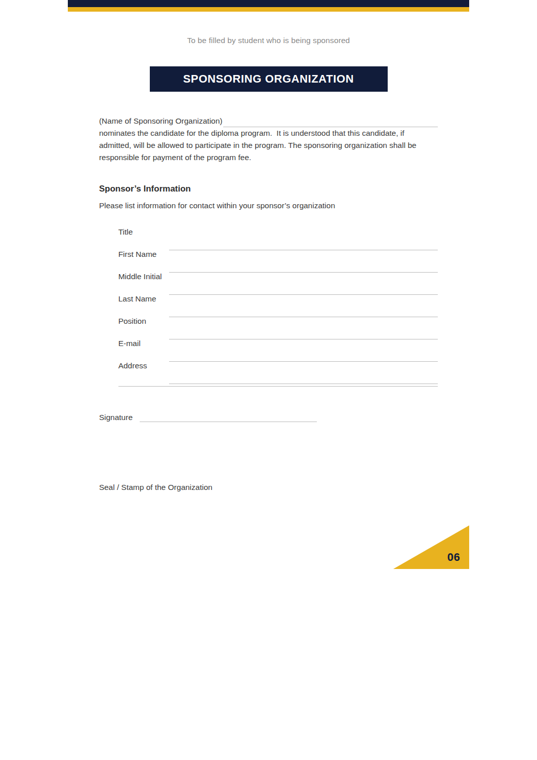To be filled by student who is being sponsored
SPONSORING ORGANIZATION
(Name of Sponsoring Organization)
nominates the candidate for the diploma program. It is understood that this candidate, if admitted, will be allowed to participate in the program. The sponsoring organization shall be responsible for payment of the program fee.
Sponsor’s Information
Please list information for contact within your sponsor’s organization
| Title | |
| First Name | |
| Middle Initial | |
| Last Name | |
| Position | |
| E-mail | |
| Address | |
Signature
Seal / Stamp of the Organization
06